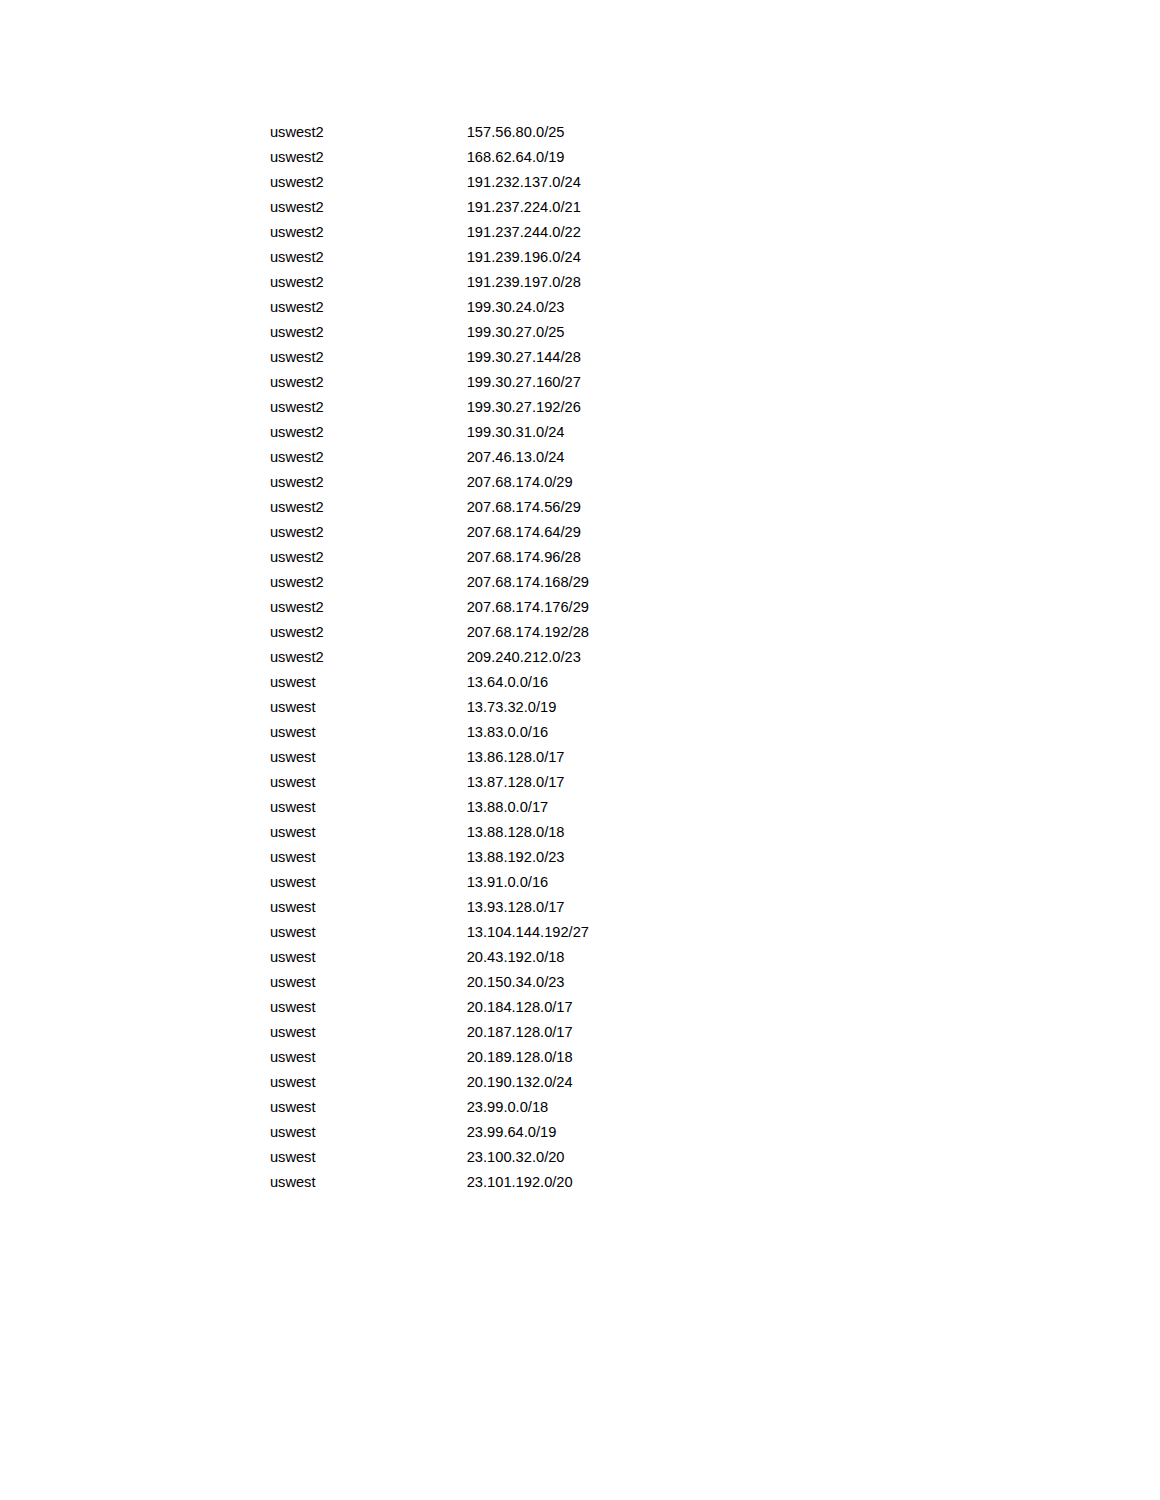| uswest2 | 157.56.80.0/25 |
| uswest2 | 168.62.64.0/19 |
| uswest2 | 191.232.137.0/24 |
| uswest2 | 191.237.224.0/21 |
| uswest2 | 191.237.244.0/22 |
| uswest2 | 191.239.196.0/24 |
| uswest2 | 191.239.197.0/28 |
| uswest2 | 199.30.24.0/23 |
| uswest2 | 199.30.27.0/25 |
| uswest2 | 199.30.27.144/28 |
| uswest2 | 199.30.27.160/27 |
| uswest2 | 199.30.27.192/26 |
| uswest2 | 199.30.31.0/24 |
| uswest2 | 207.46.13.0/24 |
| uswest2 | 207.68.174.0/29 |
| uswest2 | 207.68.174.56/29 |
| uswest2 | 207.68.174.64/29 |
| uswest2 | 207.68.174.96/28 |
| uswest2 | 207.68.174.168/29 |
| uswest2 | 207.68.174.176/29 |
| uswest2 | 207.68.174.192/28 |
| uswest2 | 209.240.212.0/23 |
| uswest | 13.64.0.0/16 |
| uswest | 13.73.32.0/19 |
| uswest | 13.83.0.0/16 |
| uswest | 13.86.128.0/17 |
| uswest | 13.87.128.0/17 |
| uswest | 13.88.0.0/17 |
| uswest | 13.88.128.0/18 |
| uswest | 13.88.192.0/23 |
| uswest | 13.91.0.0/16 |
| uswest | 13.93.128.0/17 |
| uswest | 13.104.144.192/27 |
| uswest | 20.43.192.0/18 |
| uswest | 20.150.34.0/23 |
| uswest | 20.184.128.0/17 |
| uswest | 20.187.128.0/17 |
| uswest | 20.189.128.0/18 |
| uswest | 20.190.132.0/24 |
| uswest | 23.99.0.0/18 |
| uswest | 23.99.64.0/19 |
| uswest | 23.100.32.0/20 |
| uswest | 23.101.192.0/20 |